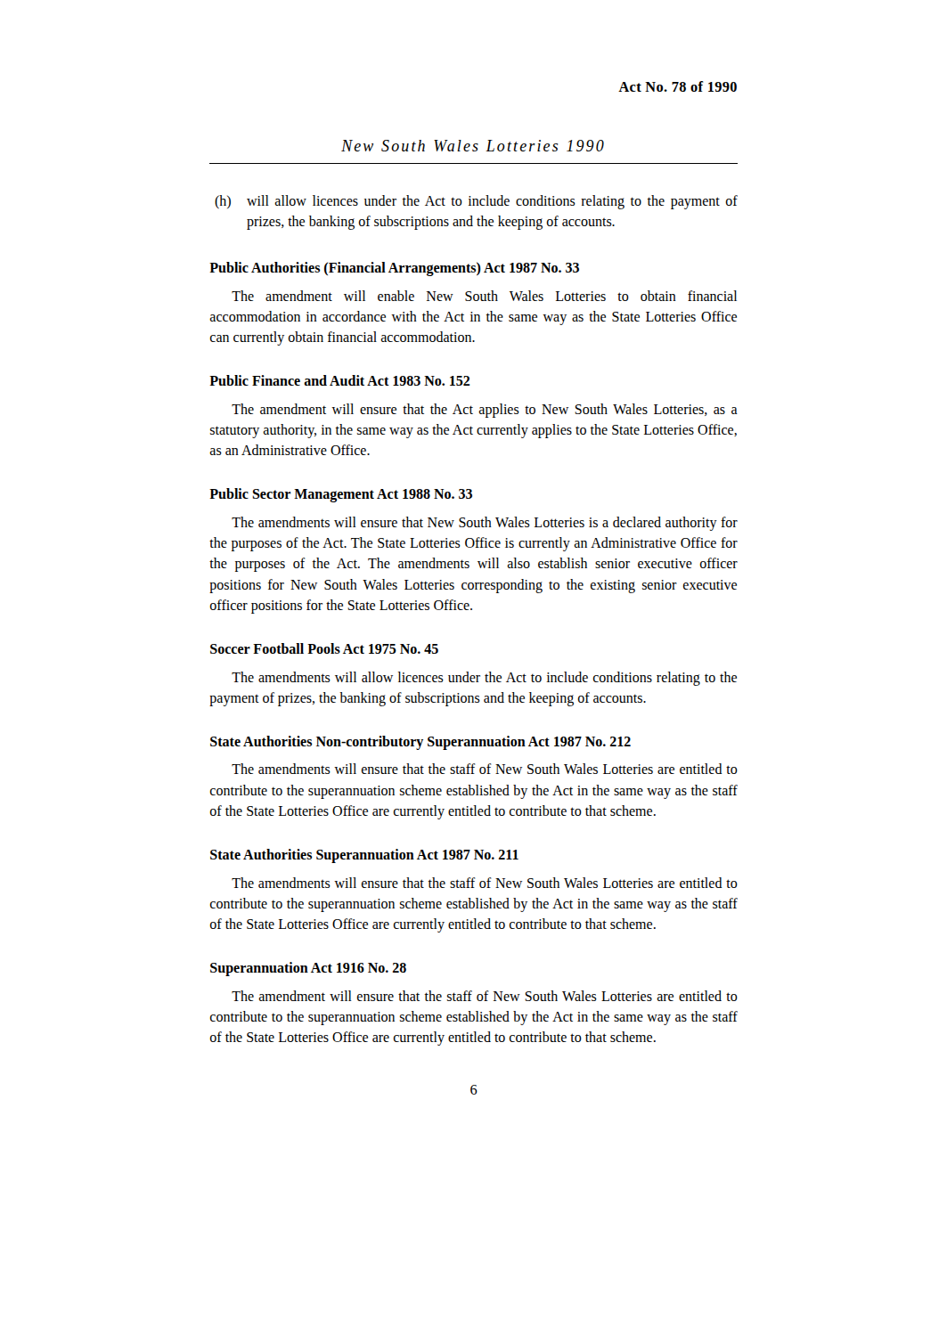Act No. 78 of 1990
New South Wales Lotteries 1990
(h) will allow licences under the Act to include conditions relating to the payment of prizes, the banking of subscriptions and the keeping of accounts.
Public Authorities (Financial Arrangements) Act 1987 No. 33
The amendment will enable New South Wales Lotteries to obtain financial accommodation in accordance with the Act in the same way as the State Lotteries Office can currently obtain financial accommodation.
Public Finance and Audit Act 1983 No. 152
The amendment will ensure that the Act applies to New South Wales Lotteries, as a statutory authority, in the same way as the Act currently applies to the State Lotteries Office, as an Administrative Office.
Public Sector Management Act 1988 No. 33
The amendments will ensure that New South Wales Lotteries is a declared authority for the purposes of the Act. The State Lotteries Office is currently an Administrative Office for the purposes of the Act. The amendments will also establish senior executive officer positions for New South Wales Lotteries corresponding to the existing senior executive officer positions for the State Lotteries Office.
Soccer Football Pools Act 1975 No. 45
The amendments will allow licences under the Act to include conditions relating to the payment of prizes, the banking of subscriptions and the keeping of accounts.
State Authorities Non-contributory Superannuation Act 1987 No. 212
The amendments will ensure that the staff of New South Wales Lotteries are entitled to contribute to the superannuation scheme established by the Act in the same way as the staff of the State Lotteries Office are currently entitled to contribute to that scheme.
State Authorities Superannuation Act 1987 No. 211
The amendments will ensure that the staff of New South Wales Lotteries are entitled to contribute to the superannuation scheme established by the Act in the same way as the staff of the State Lotteries Office are currently entitled to contribute to that scheme.
Superannuation Act 1916 No. 28
The amendment will ensure that the staff of New South Wales Lotteries are entitled to contribute to the superannuation scheme established by the Act in the same way as the staff of the State Lotteries Office are currently entitled to contribute to that scheme.
6